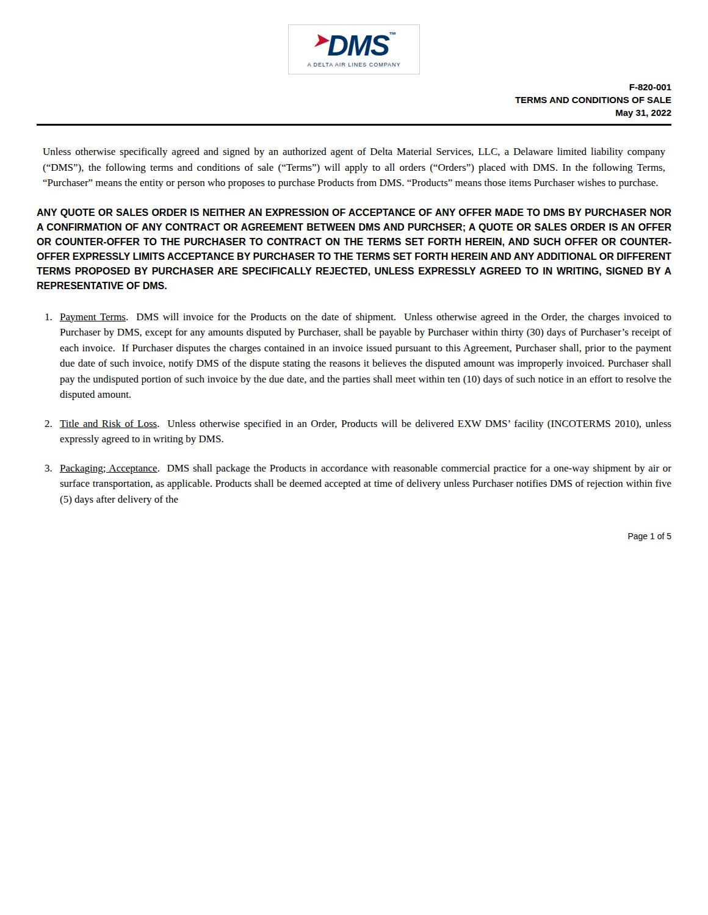➤DMS™
A DELTA AIR LINES COMPANY
F-820-001
TERMS AND CONDITIONS OF SALE
May 31, 2022
Unless otherwise specifically agreed and signed by an authorized agent of Delta Material Services, LLC, a Delaware limited liability company (“DMS”), the following terms and conditions of sale (“Terms”) will apply to all orders (“Orders”) placed with DMS. In the following Terms, “Purchaser” means the entity or person who proposes to purchase Products from DMS. “Products” means those items Purchaser wishes to purchase.
ANY QUOTE OR SALES ORDER IS NEITHER AN EXPRESSION OF ACCEPTANCE OF ANY OFFER MADE TO DMS BY PURCHASER NOR A CONFIRMATION OF ANY CONTRACT OR AGREEMENT BETWEEN DMS AND PURCHSER; A QUOTE OR SALES ORDER IS AN OFFER OR COUNTER-OFFER TO THE PURCHASER TO CONTRACT ON THE TERMS SET FORTH HEREIN, AND SUCH OFFER OR COUNTER-OFFER EXPRESSLY LIMITS ACCEPTANCE BY PURCHASER TO THE TERMS SET FORTH HEREIN AND ANY ADDITIONAL OR DIFFERENT TERMS PROPOSED BY PURCHASER ARE SPECIFICALLY REJECTED, UNLESS EXPRESSLY AGREED TO IN WRITING, SIGNED BY A REPRESENTATIVE OF DMS.
Payment Terms. DMS will invoice for the Products on the date of shipment. Unless otherwise agreed in the Order, the charges invoiced to Purchaser by DMS, except for any amounts disputed by Purchaser, shall be payable by Purchaser within thirty (30) days of Purchaser’s receipt of each invoice. If Purchaser disputes the charges contained in an invoice issued pursuant to this Agreement, Purchaser shall, prior to the payment due date of such invoice, notify DMS of the dispute stating the reasons it believes the disputed amount was improperly invoiced. Purchaser shall pay the undisputed portion of such invoice by the due date, and the parties shall meet within ten (10) days of such notice in an effort to resolve the disputed amount.
Title and Risk of Loss. Unless otherwise specified in an Order, Products will be delivered EXW DMS’ facility (INCOTERMS 2010), unless expressly agreed to in writing by DMS.
Packaging; Acceptance. DMS shall package the Products in accordance with reasonable commercial practice for a one-way shipment by air or surface transportation, as applicable. Products shall be deemed accepted at time of delivery unless Purchaser notifies DMS of rejection within five (5) days after delivery of the
Page 1 of 5